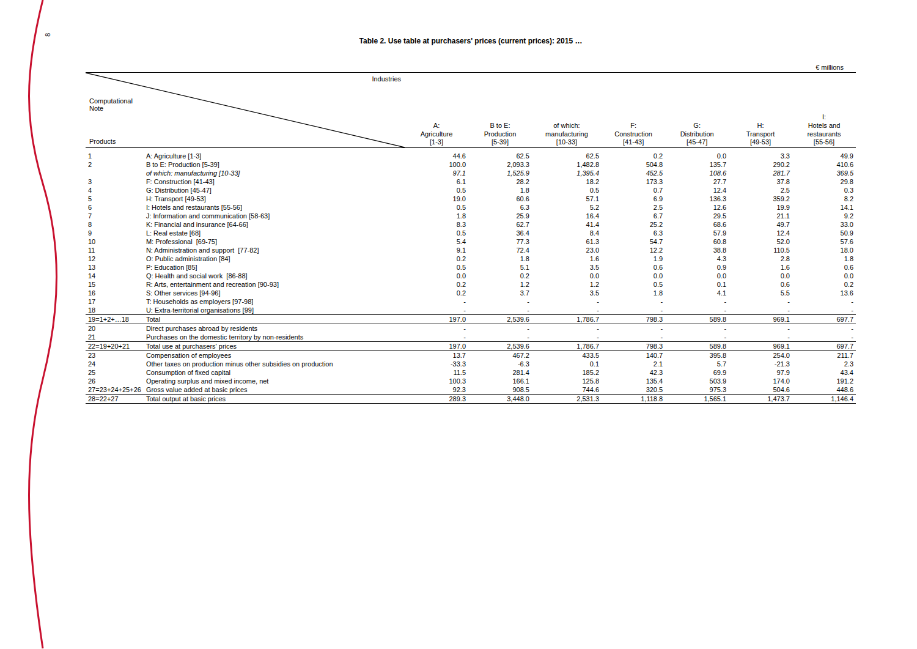8
Table 2. Use table at purchasers' prices (current prices): 2015 …
€ millions
| Industries Products Computational Note | A: Agriculture [1-3] | B to E: Production [5-39] | of which: manufacturing [10-33] | F: Construction [41-43] | G: Distribution [45-47] | H: Transport [49-53] | I: Hotels and restaurants [55-56] |
| 1 | A: Agriculture [1-3] | 44.6 | 62.5 | 62.5 | 0.2 | 0.0 | 3.3 | 49.9 |
| 2 | B to E: Production [5-39] | 100.0 | 2,093.3 | 1,482.8 | 504.8 | 135.7 | 290.2 | 410.6 |
| | of which: manufacturing [10-33] | 97.1 | 1,525.9 | 1,395.4 | 452.5 | 108.6 | 281.7 | 369.5 |
| 3 | F: Construction [41-43] | 6.1 | 28.2 | 18.2 | 173.3 | 27.7 | 37.8 | 29.8 |
| 4 | G: Distribution [45-47] | 0.5 | 1.8 | 0.5 | 0.7 | 12.4 | 2.5 | 0.3 |
| 5 | H: Transport [49-53] | 19.0 | 60.6 | 57.1 | 6.9 | 136.3 | 359.2 | 8.2 |
| 6 | I: Hotels and restaurants [55-56] | 0.5 | 6.3 | 5.2 | 2.5 | 12.6 | 19.9 | 14.1 |
| 7 | J: Information and communication [58-63] | 1.8 | 25.9 | 16.4 | 6.7 | 29.5 | 21.1 | 9.2 |
| 8 | K: Financial and insurance [64-66] | 8.3 | 62.7 | 41.4 | 25.2 | 68.6 | 49.7 | 33.0 |
| 9 | L: Real estate [68] | 0.5 | 36.4 | 8.4 | 6.3 | 57.9 | 12.4 | 50.9 |
| 10 | M: Professional [69-75] | 5.4 | 77.3 | 61.3 | 54.7 | 60.8 | 52.0 | 57.6 |
| 11 | N: Administration and support [77-82] | 9.1 | 72.4 | 23.0 | 12.2 | 38.8 | 110.5 | 18.0 |
| 12 | O: Public administration [84] | 0.2 | 1.8 | 1.6 | 1.9 | 4.3 | 2.8 | 1.8 |
| 13 | P: Education [85] | 0.5 | 5.1 | 3.5 | 0.6 | 0.9 | 1.6 | 0.6 |
| 14 | Q: Health and social work [86-88] | 0.0 | 0.2 | 0.0 | 0.0 | 0.0 | 0.0 | 0.0 |
| 15 | R: Arts, entertainment and recreation [90-93] | 0.2 | 1.2 | 1.2 | 0.5 | 0.1 | 0.6 | 0.2 |
| 16 | S: Other services [94-96] | 0.2 | 3.7 | 3.5 | 1.8 | 4.1 | 5.5 | 13.6 |
| 17 | T: Households as employers [97-98] | - | - | - | - | - | - | - |
| 18 | U: Extra-territorial organisations [99] | - | - | - | - | - | - | - |
| 19=1+2+…18 | Total | 197.0 | 2,539.6 | 1,786.7 | 798.3 | 589.8 | 969.1 | 697.7 |
| 20 | Direct purchases abroad by residents | - | - | - | - | - | - | - |
| 21 | Purchases on the domestic territory by non-residents | - | - | - | - | - | - | - |
| 22=19+20+21 | Total use at purchasers' prices | 197.0 | 2,539.6 | 1,786.7 | 798.3 | 589.8 | 969.1 | 697.7 |
| 23 | Compensation of employees | 13.7 | 467.2 | 433.5 | 140.7 | 395.8 | 254.0 | 211.7 |
| 24 | Other taxes on production minus other subsidies on production | -33.3 | -6.3 | 0.1 | 2.1 | 5.7 | -21.3 | 2.3 |
| 25 | Consumption of fixed capital | 11.5 | 281.4 | 185.2 | 42.3 | 69.9 | 97.9 | 43.4 |
| 26 | Operating surplus and mixed income, net | 100.3 | 166.1 | 125.8 | 135.4 | 503.9 | 174.0 | 191.2 |
| 27=23+24+25+26 | Gross value added at basic prices | 92.3 | 908.5 | 744.6 | 320.5 | 975.3 | 504.6 | 448.6 |
| 28=22+27 | Total output at basic prices | 289.3 | 3,448.0 | 2,531.3 | 1,118.8 | 1,565.1 | 1,473.7 | 1,146.4 |